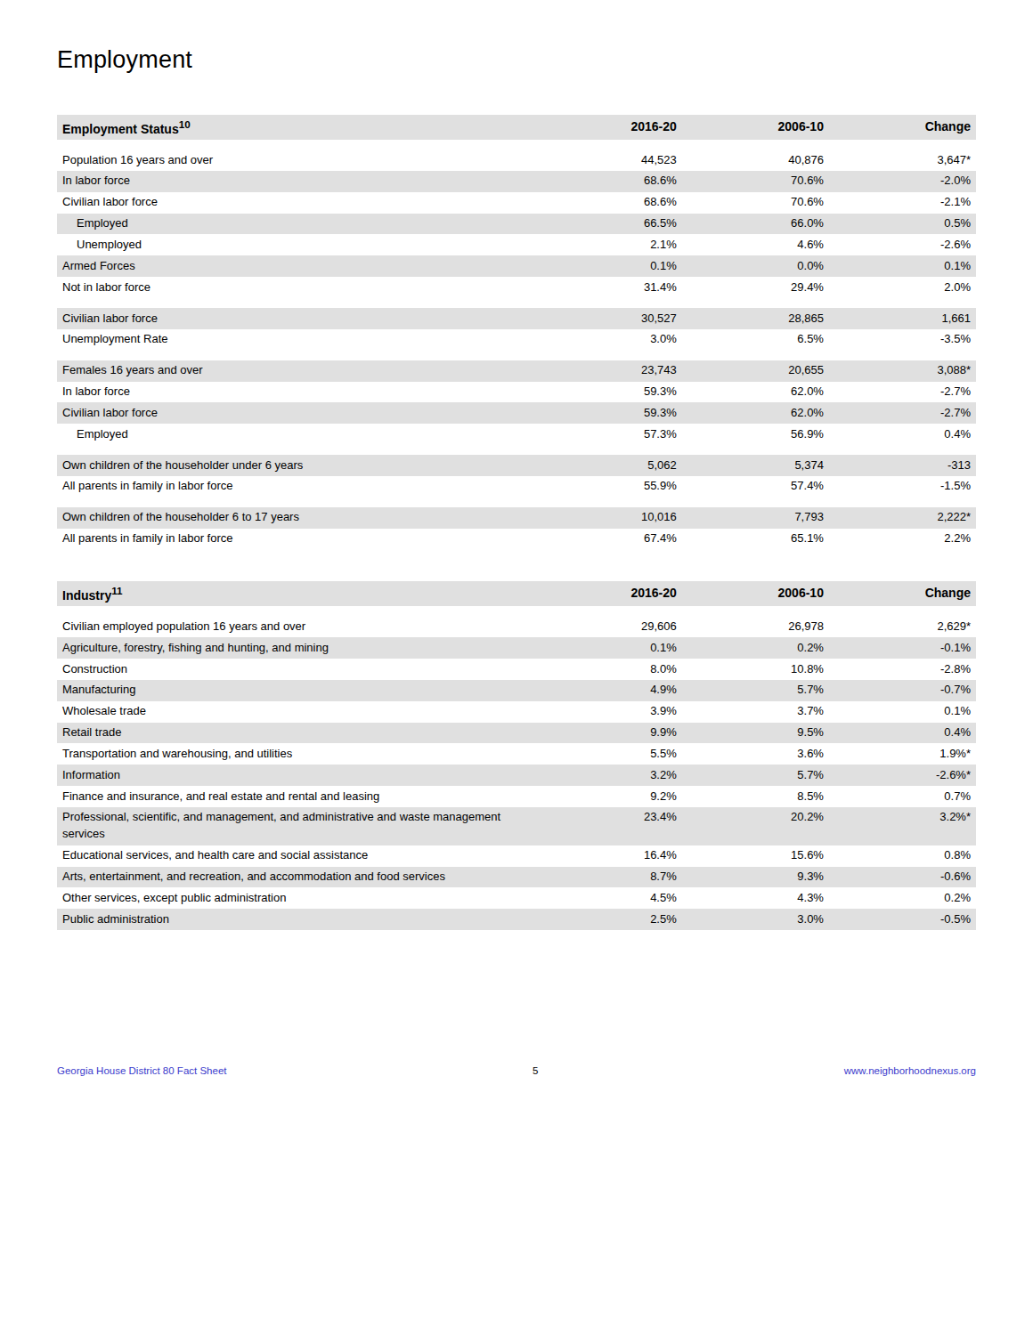Employment
| Employment Status 10 | 2016-20 | 2006-10 | Change |
| --- | --- | --- | --- |
| Population 16 years and over | 44,523 | 40,876 | 3,647* |
| In labor force | 68.6% | 70.6% | -2.0% |
| Civilian labor force | 68.6% | 70.6% | -2.1% |
| Employed | 66.5% | 66.0% | 0.5% |
| Unemployed | 2.1% | 4.6% | -2.6% |
| Armed Forces | 0.1% | 0.0% | 0.1% |
| Not in labor force | 31.4% | 29.4% | 2.0% |
| Civilian labor force | 30,527 | 28,865 | 1,661 |
| Unemployment Rate | 3.0% | 6.5% | -3.5% |
| Females 16 years and over | 23,743 | 20,655 | 3,088* |
| In labor force | 59.3% | 62.0% | -2.7% |
| Civilian labor force | 59.3% | 62.0% | -2.7% |
| Employed | 57.3% | 56.9% | 0.4% |
| Own children of the householder under 6 years | 5,062 | 5,374 | -313 |
| All parents in family in labor force | 55.9% | 57.4% | -1.5% |
| Own children of the householder 6 to 17 years | 10,016 | 7,793 | 2,222* |
| All parents in family in labor force | 67.4% | 65.1% | 2.2% |
| Industry 11 | 2016-20 | 2006-10 | Change |
| --- | --- | --- | --- |
| Civilian employed population 16 years and over | 29,606 | 26,978 | 2,629* |
| Agriculture, forestry, fishing and hunting, and mining | 0.1% | 0.2% | -0.1% |
| Construction | 8.0% | 10.8% | -2.8% |
| Manufacturing | 4.9% | 5.7% | -0.7% |
| Wholesale trade | 3.9% | 3.7% | 0.1% |
| Retail trade | 9.9% | 9.5% | 0.4% |
| Transportation and warehousing, and utilities | 5.5% | 3.6% | 1.9%* |
| Information | 3.2% | 5.7% | -2.6%* |
| Finance and insurance, and real estate and rental and leasing | 9.2% | 8.5% | 0.7% |
| Professional, scientific, and management, and administrative and waste management services | 23.4% | 20.2% | 3.2%* |
| Educational services, and health care and social assistance | 16.4% | 15.6% | 0.8% |
| Arts, entertainment, and recreation, and accommodation and food services | 8.7% | 9.3% | -0.6% |
| Other services, except public administration | 4.5% | 4.3% | 0.2% |
| Public administration | 2.5% | 3.0% | -0.5% |
Georgia House District 80 Fact Sheet 5 www.neighborhoodnexus.org